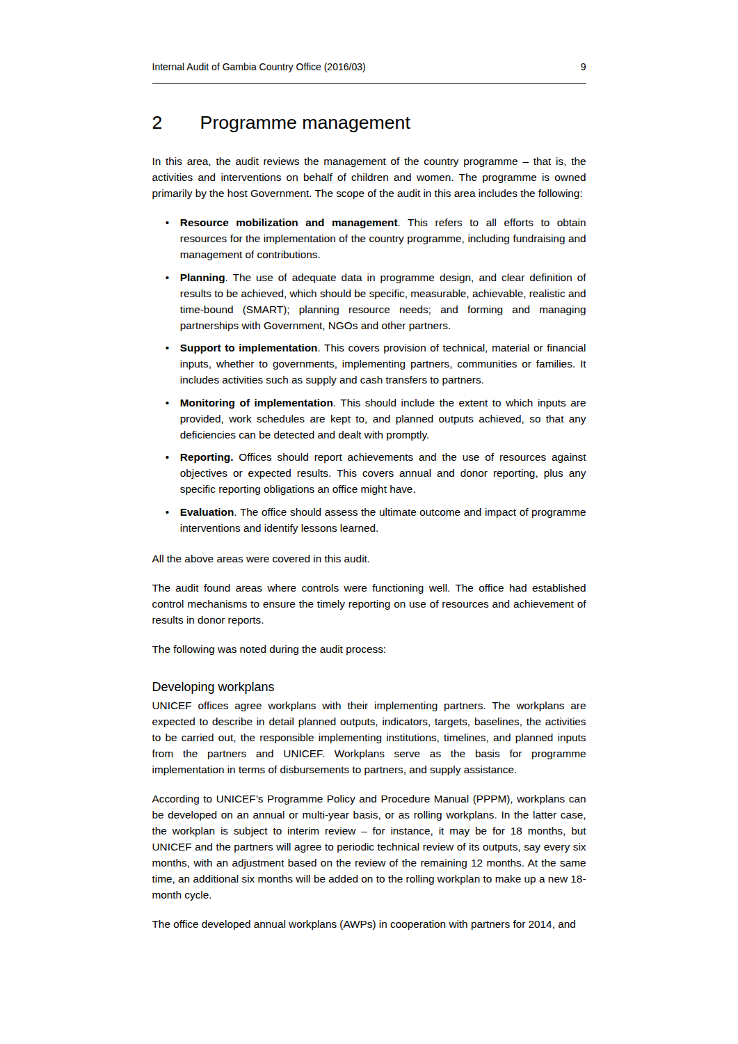Internal Audit of Gambia Country Office (2016/03)
9
2 Programme management
In this area, the audit reviews the management of the country programme – that is, the activities and interventions on behalf of children and women. The programme is owned primarily by the host Government. The scope of the audit in this area includes the following:
Resource mobilization and management. This refers to all efforts to obtain resources for the implementation of the country programme, including fundraising and management of contributions.
Planning. The use of adequate data in programme design, and clear definition of results to be achieved, which should be specific, measurable, achievable, realistic and time-bound (SMART); planning resource needs; and forming and managing partnerships with Government, NGOs and other partners.
Support to implementation. This covers provision of technical, material or financial inputs, whether to governments, implementing partners, communities or families. It includes activities such as supply and cash transfers to partners.
Monitoring of implementation. This should include the extent to which inputs are provided, work schedules are kept to, and planned outputs achieved, so that any deficiencies can be detected and dealt with promptly.
Reporting. Offices should report achievements and the use of resources against objectives or expected results. This covers annual and donor reporting, plus any specific reporting obligations an office might have.
Evaluation. The office should assess the ultimate outcome and impact of programme interventions and identify lessons learned.
All the above areas were covered in this audit.
The audit found areas where controls were functioning well. The office had established control mechanisms to ensure the timely reporting on use of resources and achievement of results in donor reports.
The following was noted during the audit process:
Developing workplans
UNICEF offices agree workplans with their implementing partners. The workplans are expected to describe in detail planned outputs, indicators, targets, baselines, the activities to be carried out, the responsible implementing institutions, timelines, and planned inputs from the partners and UNICEF. Workplans serve as the basis for programme implementation in terms of disbursements to partners, and supply assistance.
According to UNICEF’s Programme Policy and Procedure Manual (PPPM), workplans can be developed on an annual or multi-year basis, or as rolling workplans. In the latter case, the workplan is subject to interim review – for instance, it may be for 18 months, but UNICEF and the partners will agree to periodic technical review of its outputs, say every six months, with an adjustment based on the review of the remaining 12 months. At the same time, an additional six months will be added on to the rolling workplan to make up a new 18-month cycle.
The office developed annual workplans (AWPs) in cooperation with partners for 2014, and